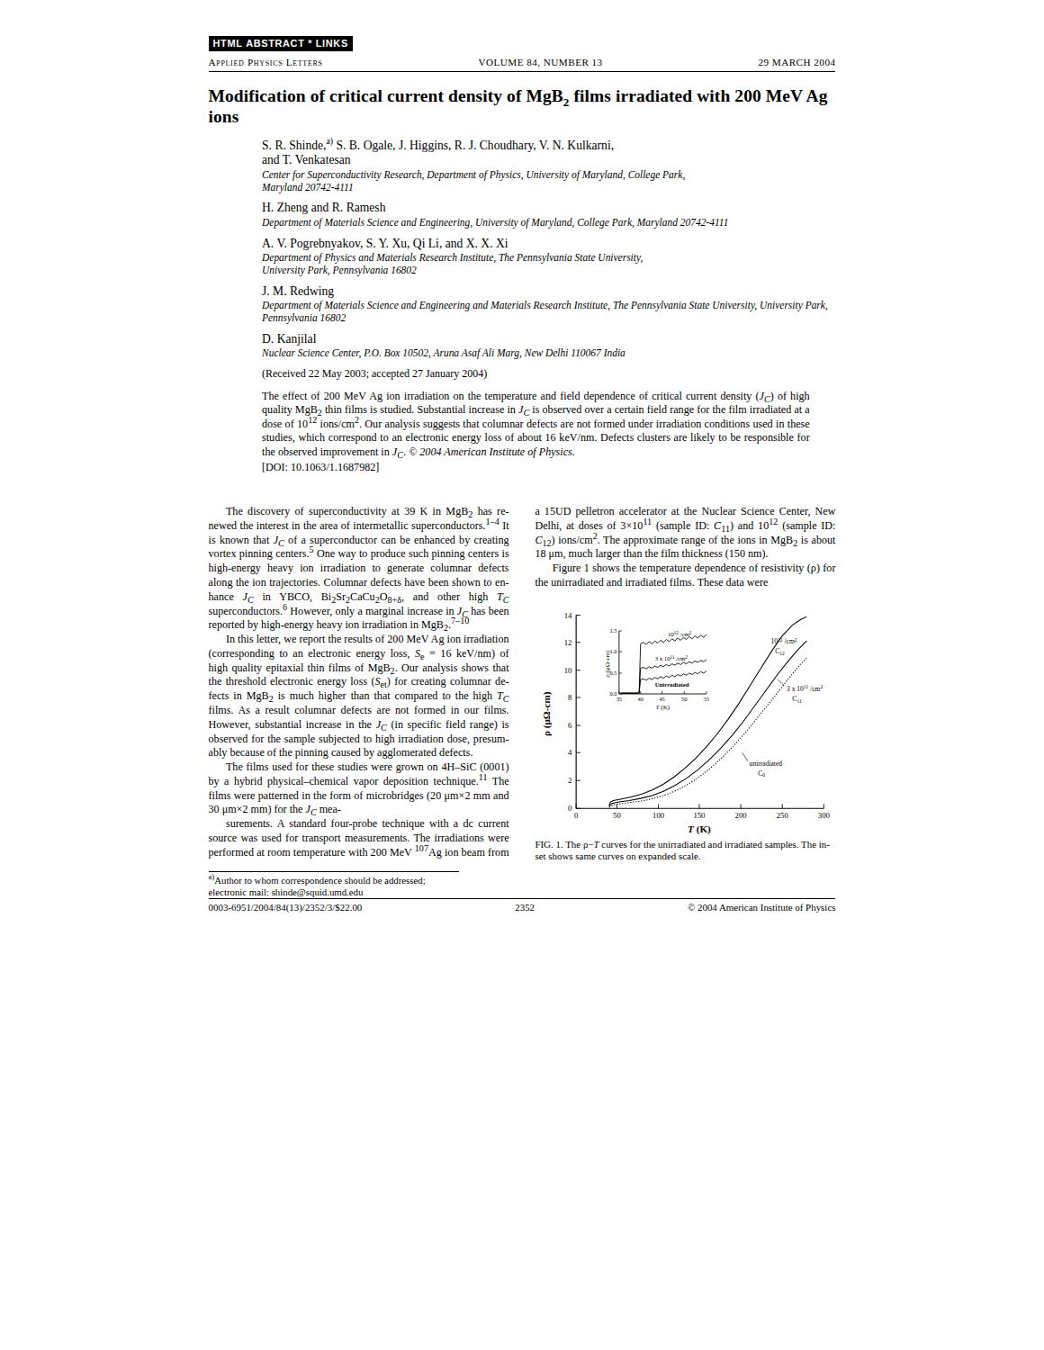HTML ABSTRACT * LINKS
Applied Physics Letters
VOLUME 84, NUMBER 13
29 MARCH 2004
Modification of critical current density of MgB2 films irradiated with 200 MeV Ag ions
S. R. Shinde,a) S. B. Ogale, J. Higgins, R. J. Choudhary, V. N. Kulkarni,
and T. Venkatesan
Center for Superconductivity Research, Department of Physics, University of Maryland, College Park,
Maryland 20742-4111
H. Zheng and R. Ramesh
Department of Materials Science and Engineering, University of Maryland, College Park, Maryland 20742-4111
A. V. Pogrebnyakov, S. Y. Xu, Qi Li, and X. X. Xi
Department of Physics and Materials Research Institute, The Pennsylvania State University,
University Park, Pennsylvania 16802
J. M. Redwing
Department of Materials Science and Engineering and Materials Research Institute, The Pennsylvania State University, University Park, Pennsylvania 16802
D. Kanjilal
Nuclear Science Center, P.O. Box 10502, Aruna Asaf Ali Marg, New Delhi 110067 India
(Received 22 May 2003; accepted 27 January 2004)
The effect of 200 MeV Ag ion irradiation on the temperature and field dependence of critical current density (JC) of high quality MgB2 thin films is studied. Substantial increase in JC is observed over a certain field range for the film irradiated at a dose of 1012 ions/cm2. Our analysis suggests that columnar defects are not formed under irradiation conditions used in these studies, which correspond to an electronic energy loss of about 16 keV/nm. Defects clusters are likely to be responsible for the observed improvement in JC. © 2004 American Institute of Physics. [DOI: 10.1063/1.1687982]
The discovery of superconductivity at 39 K in MgB2 has renewed the interest in the area of intermetallic superconductors.1–4 It is known that JC of a superconductor can be enhanced by creating vortex pinning centers.5 One way to produce such pinning centers is high-energy heavy ion irradiation to generate columnar defects along the ion trajectories. Columnar defects have been shown to enhance JC in YBCO, Bi2Sr2CaCu2O8+δ, and other high TC superconductors.6 However, only a marginal increase in JC has been reported by high-energy heavy ion irradiation in MgB2.7–10
In this letter, we report the results of 200 MeV Ag ion irradiation (corresponding to an electronic energy loss, Se = 16 keV/nm) of high quality epitaxial thin films of MgB2. Our analysis shows that the threshold electronic energy loss (Set) for creating columnar defects in MgB2 is much higher than that compared to the high TC films. As a result columnar defects are not formed in our films. However, substantial increase in the JC (in specific field range) is observed for the sample subjected to high irradiation dose, presumably because of the pinning caused by agglomerated defects.
The films used for these studies were grown on 4H–SiC (0001) by a hybrid physical–chemical vapor deposition technique.11 The films were patterned in the form of microbridges (20 μm×2 mm and 30 μm×2 mm) for the JC mea-
surements. A standard four-probe technique with a dc current source was used for transport measurements. The irradiations were performed at room temperature with 200 MeV 107Ag ion beam from a 15UD pelletron accelerator at the Nuclear Science Center, New Delhi, at doses of 3×1011 (sample ID: C11) and 1012 (sample ID: C12) ions/cm2. The approximate range of the ions in MgB2 is about 18 μm, much larger than the film thickness (150 nm).
Figure 1 shows the temperature dependence of resistivity (ρ) for the unirradiated and irradiated films. These data were
0 2 4 6 8 10 12 14 0 50 100 150 200 250 300 T (K) ρ (μΩ-cm) 1012 /cm2 C12 3 x 1011 /cm2 C11 unirradiated C0 0.0 0.5 1.0 1.5 35 40 45 50 55 T (K) ρ (μΩ-cm) 1012 /cm2 3 x 1011 /cm2 Unirradiated
FIG. 1. The ρ−T curves for the unirradiated and irradiated samples. The inset shows same curves on expanded scale.
a)Author to whom correspondence should be addressed; electronic mail: shinde@squid.umd.edu
0003-6951/2004/84(13)/2352/3/$22.00
2352
© 2004 American Institute of Physics